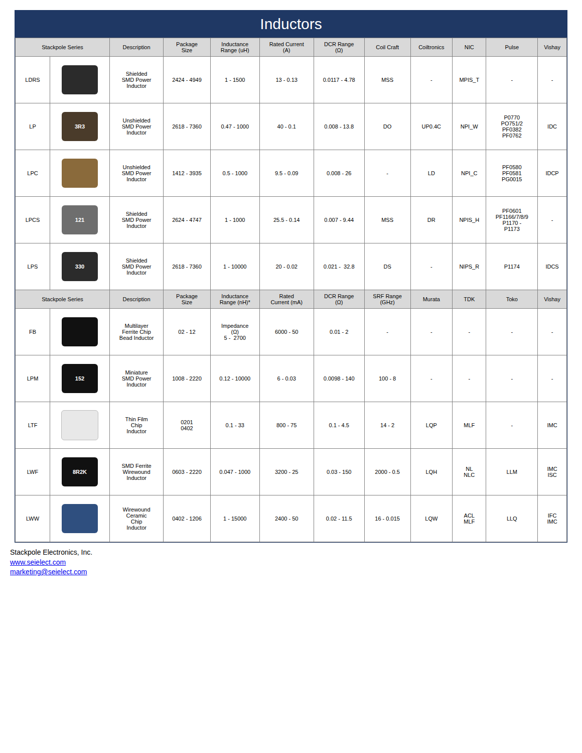Inductors
| Stackpole Series | Description | Package Size | Inductance Range (uH) | Rated Current (A) | DCR Range (Ω) | Coil Craft | Coiltronics | NIC | Pulse | Vishay |
| --- | --- | --- | --- | --- | --- | --- | --- | --- | --- | --- |
| LDRS | | Shielded SMD Power Inductor | 2424 - 4949 | 1 - 1500 | 13 - 0.13 | 0.0117 - 4.78 | MSS | - | MPIS_T | - | - |
| LP | 3R3 | Unshielded SMD Power Inductor | 2618 - 7360 | 0.47 - 1000 | 40 - 0.1 | 0.008 - 13.8 | DO | UP0.4C | NPI_W | P0770 PO751/2 PF0382 PF0762 | IDC |
| LPC | | Unshielded SMD Power Inductor | 1412 - 3935 | 0.5 - 1000 | 9.5 - 0.09 | 0.008 - 26 | - | LD | NPI_C | PF0580 PF0581 PG0015 | IDCP |
| LPCS | 121 | Shielded SMD Power Inductor | 2624 - 4747 | 1 - 1000 | 25.5 - 0.14 | 0.007 - 9.44 | MSS | DR | NPIS_H | PF0601 PF1166/7/8/9 P1170 - P1173 | - |
| LPS | 330 | Shielded SMD Power Inductor | 2618 - 7360 | 1 - 10000 | 20 - 0.02 | 0.021 - 32.8 | DS | - | NIPS_R | P1174 | IDCS |
| Stackpole Series | Description | Package Size | Inductance Range (nH)* | Rated Current (mA) | DCR Range (Ω) | SRF Range (GHz) | Murata | TDK | Toko | Vishay |
| FB | | Multilayer Ferrite Chip Bead Inductor | 02 - 12 | Impedance (Ω) 5 - 2700 | 6000 - 50 | 0.01 - 2 | - | - | - | - | - |
| LPM | 152 | Miniature SMD Power Inductor | 1008 - 2220 | 0.12 - 10000 | 6 - 0.03 | 0.0098 - 140 | 100 - 8 | - | - | - | - |
| LTF | | Thin Film Chip Inductor | 0201 0402 | 0.1 - 33 | 800 - 75 | 0.1 - 4.5 | 14 - 2 | LQP | MLF | - | IMC |
| LWF | 8R2K | SMD Ferrite Wirewound Inductor | 0603 - 2220 | 0.047 - 1000 | 3200 - 25 | 0.03 - 150 | 2000 - 0.5 | LQH | NL NLC | LLM | IMC ISC |
| LWW | | Wirewound Ceramic Chip Inductor | 0402 - 1206 | 1 - 15000 | 2400 - 50 | 0.02 - 11.5 | 16 - 0.015 | LQW | ACL MLF | LLQ | IFC IMC |
Stackpole Electronics, Inc.
www.seielect.com
marketing@seielect.com